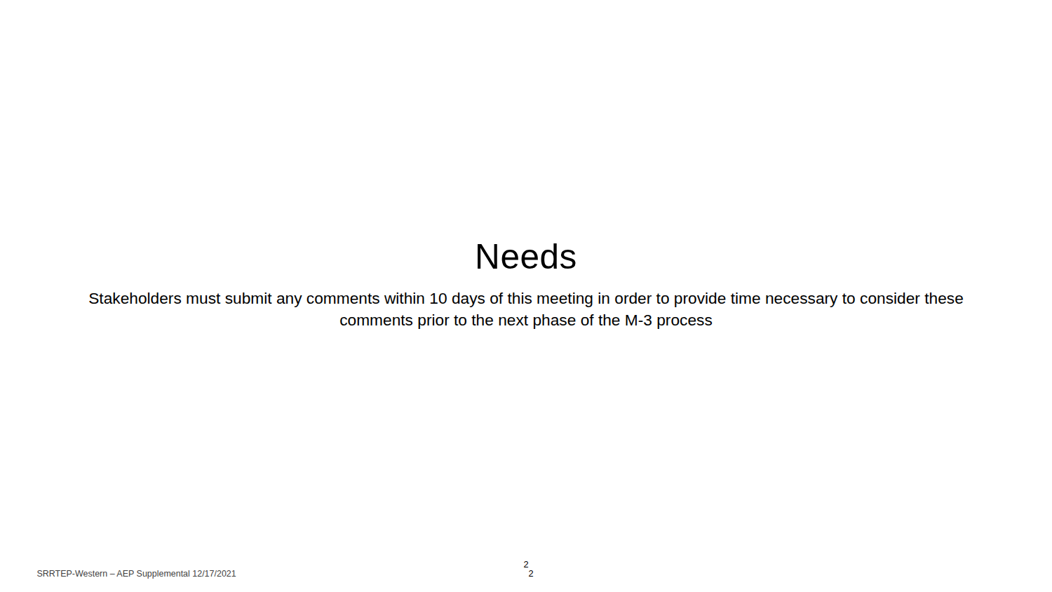Needs
Stakeholders must submit any comments within 10 days of this meeting in order to provide time necessary to consider these comments prior to the next phase of the M-3 process
2 2
SRRTEP-Western – AEP Supplemental 12/17/2021